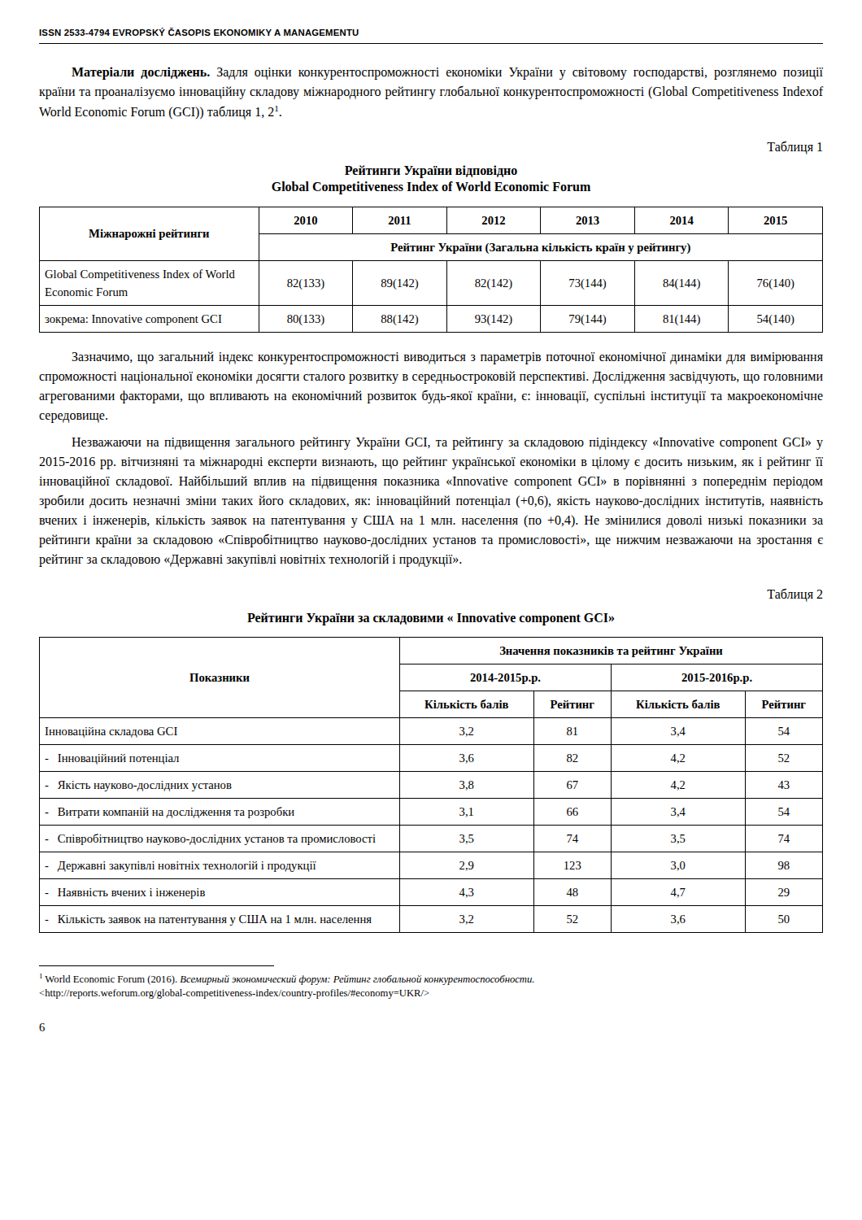ISSN 2533-4794 EVROPSKÝ ČASOPIS EKONOMIKY A MANAGEMENTU
Матеріали досліджень. Задля оцінки конкурентоспроможності економіки України у світовому господарстві, розглянемо позиції країни та проаналізуємо інноваційну складову міжнародного рейтингу глобальної конкурентоспроможності (Global Competitiveness Indexof World Economic Forum (GCI)) таблиця 1, 21.
Таблиця 1
Рейтинги України відповідно
Global Competitiveness Index of World Economic Forum
| Міжнарожні рейтинги | 2010 | 2011 | 2012 | 2013 | 2014 | 2015 |
| --- | --- | --- | --- | --- | --- | --- |
| Рейтинг України (Загальна кількість країн у рейтингу) |
| Global Competitiveness Index of World Economic Forum | 82(133) | 89(142) | 82(142) | 73(144) | 84(144) | 76(140) |
| зокрема: Innovative component GCI | 80(133) | 88(142) | 93(142) | 79(144) | 81(144) | 54(140) |
Зазначимо, що загальний індекс конкурентоспроможності виводиться з параметрів поточної економічної динаміки для вимірювання спроможності національної економіки досягти сталого розвитку в середньостроковій перспективі. Дослідження засвідчують, що головними агрегованими факторами, що впливають на економічний розвиток будь-якої країни, є: інновації, суспільні інституції та макроекономічне середовище.
Незважаючи на підвищення загального рейтингу України GCI, та рейтингу за складовою підіндексу «Innovative component GCI» у 2015-2016 рр. вітчизняні та міжнародні експерти визнають, що рейтинг української економіки в цілому є досить низьким, як і рейтинг її інноваційної складової. Найбільший вплив на підвищення показника «Innovative component GCI» в порівнянні з попереднім періодом зробили досить незначні зміни таких його складових, як: інноваційний потенціал (+0,6), якість науково-дослідних інститутів, наявність вчених і інженерів, кількість заявок на патентування у США на 1 млн. населення (по +0,4). Не змінилися доволі низькі показники за рейтинги країни за складовою «Співробітництво науково-дослідних установ та промисловості», ще нижчим незважаючи на зростання є рейтинг за складовою «Державні закупівлі новітніх технологій і продукції».
Таблиця 2
Рейтинги України за складовими « Innovative component GCI»
| Показники | Значення показників та рейтинг України |
| --- | --- |
| 2014-2015р.р. | 2015-2016р.р. |
| Кількість балів | Рейтинг | Кількість балів | Рейтинг |
| Інноваційна складова GCI | 3,2 | 81 | 3,4 | 54 |
| - Інноваційний потенціал | 3,6 | 82 | 4,2 | 52 |
| - Якість науково-дослідних установ | 3,8 | 67 | 4,2 | 43 |
| - Витрати компаній на дослідження та розробки | 3,1 | 66 | 3,4 | 54 |
| - Співробітництво науково-дослідних установ та промисловості | 3,5 | 74 | 3,5 | 74 |
| - Державні закупівлі новітніх технологій і продукції | 2,9 | 123 | 3,0 | 98 |
| - Наявність вчених і інженерів | 4,3 | 48 | 4,7 | 29 |
| - Кількість заявок на патентування у США на 1 млн. населення | 3,2 | 52 | 3,6 | 50 |
1 World Economic Forum (2016). Всемирный экономический форум: Рейтинг глобальной конкурентоспособности.
<http://reports.weforum.org/global-competitiveness-index/country-profiles/#economy=UKR/>
6